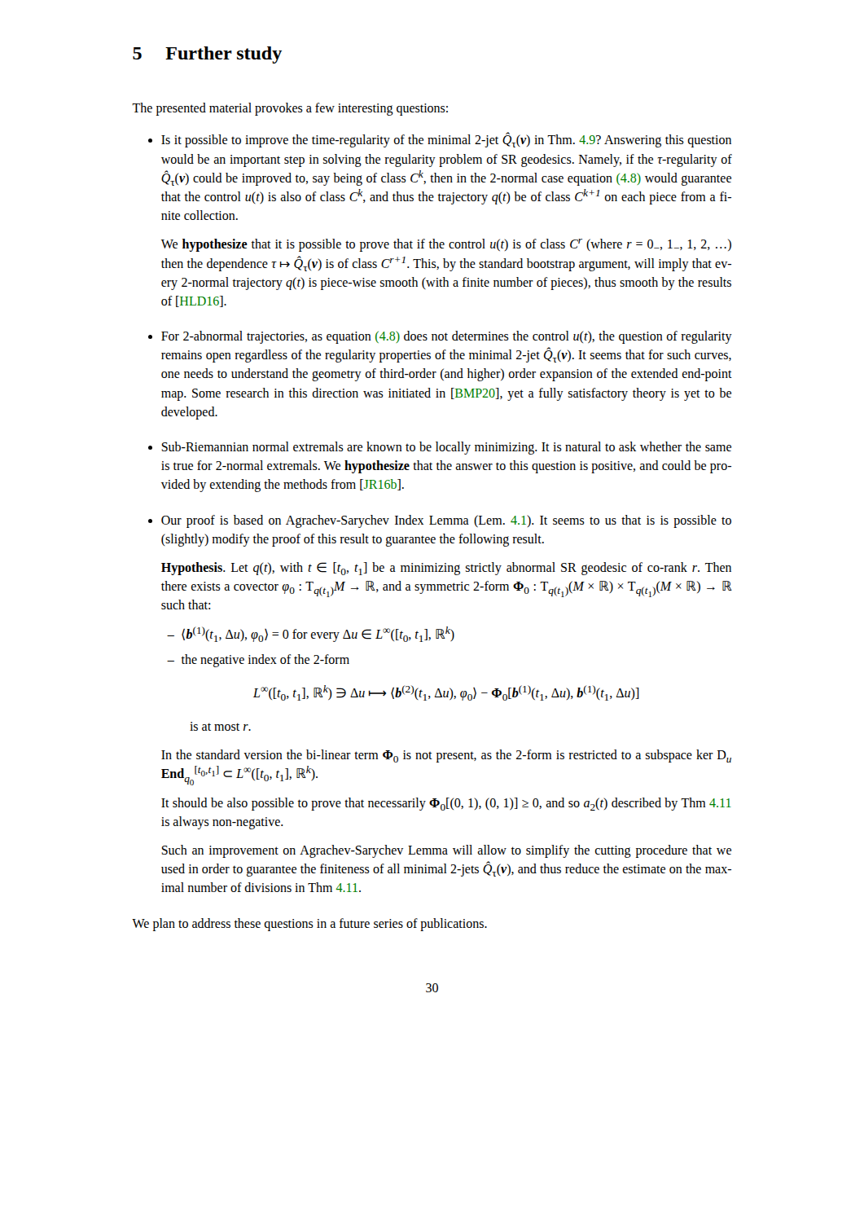5 Further study
The presented material provokes a few interesting questions:
Is it possible to improve the time-regularity of the minimal 2-jet Q̂τ(v) in Thm. 4.9? Answering this question would be an important step in solving the regularity problem of SR geodesics. Namely, if the τ-regularity of Q̂τ(v) could be improved to, say being of class Ck, then in the 2-normal case equation (4.8) would guarantee that the control u(t) is also of class Ck, and thus the trajectory q(t) be of class Ck+1 on each piece from a finite collection.
We hypothesize that it is possible to prove that if the control u(t) is of class Cr (where r = 0−, 1−, 1, 2, …) then the dependence τ ↦ Q̂τ(v) is of class Cr+1. This, by the standard bootstrap argument, will imply that every 2-normal trajectory q(t) is piece-wise smooth (with a finite number of pieces), thus smooth by the results of [HLD16].
For 2-abnormal trajectories, as equation (4.8) does not determines the control u(t), the question of regularity remains open regardless of the regularity properties of the minimal 2-jet Q̂τ(v). It seems that for such curves, one needs to understand the geometry of third-order (and higher) order expansion of the extended end-point map. Some research in this direction was initiated in [BMP20], yet a fully satisfactory theory is yet to be developed.
Sub-Riemannian normal extremals are known to be locally minimizing. It is natural to ask whether the same is true for 2-normal extremals. We hypothesize that the answer to this question is positive, and could be provided by extending the methods from [JR16b].
Our proof is based on Agrachev-Sarychev Index Lemma (Lem. 4.1). It seems to us that is is possible to (slightly) modify the proof of this result to guarantee the following result.
Hypothesis. Let q(t), with t ∈ [t0, t1] be a minimizing strictly abnormal SR geodesic of co-rank r. Then there exists a covector φ0 : Tq(t1)M → ℝ, and a symmetric 2-form Φ0 : Tq(t1)(M × ℝ) × Tq(t1)(M × ℝ) → ℝ such that:
⟨b(1)(t1, Δu), φ0⟩ = 0 for every Δu ∈ L∞([t0, t1], ℝk)
the negative index of the 2-form
L∞([t0, t1], ℝk) ∋ Δu ⟼ ⟨b(2)(t1, Δu), φ0⟩ − Φ0[b(1)(t1, Δu), b(1)(t1, Δu)]
is at most r.
In the standard version the bi-linear term Φ0 is not present, as the 2-form is restricted to a subspace ker Du Endq0[t0,t1] ⊂ L∞([t0, t1], ℝk).
It should be also possible to prove that necessarily Φ0[(0, 1), (0, 1)] ≥ 0, and so a2(t) described by Thm 4.11 is always non-negative.
Such an improvement on Agrachev-Sarychev Lemma will allow to simplify the cutting procedure that we used in order to guarantee the finiteness of all minimal 2-jets Q̂τ(v), and thus reduce the estimate on the maximal number of divisions in Thm 4.11.
We plan to address these questions in a future series of publications.
30